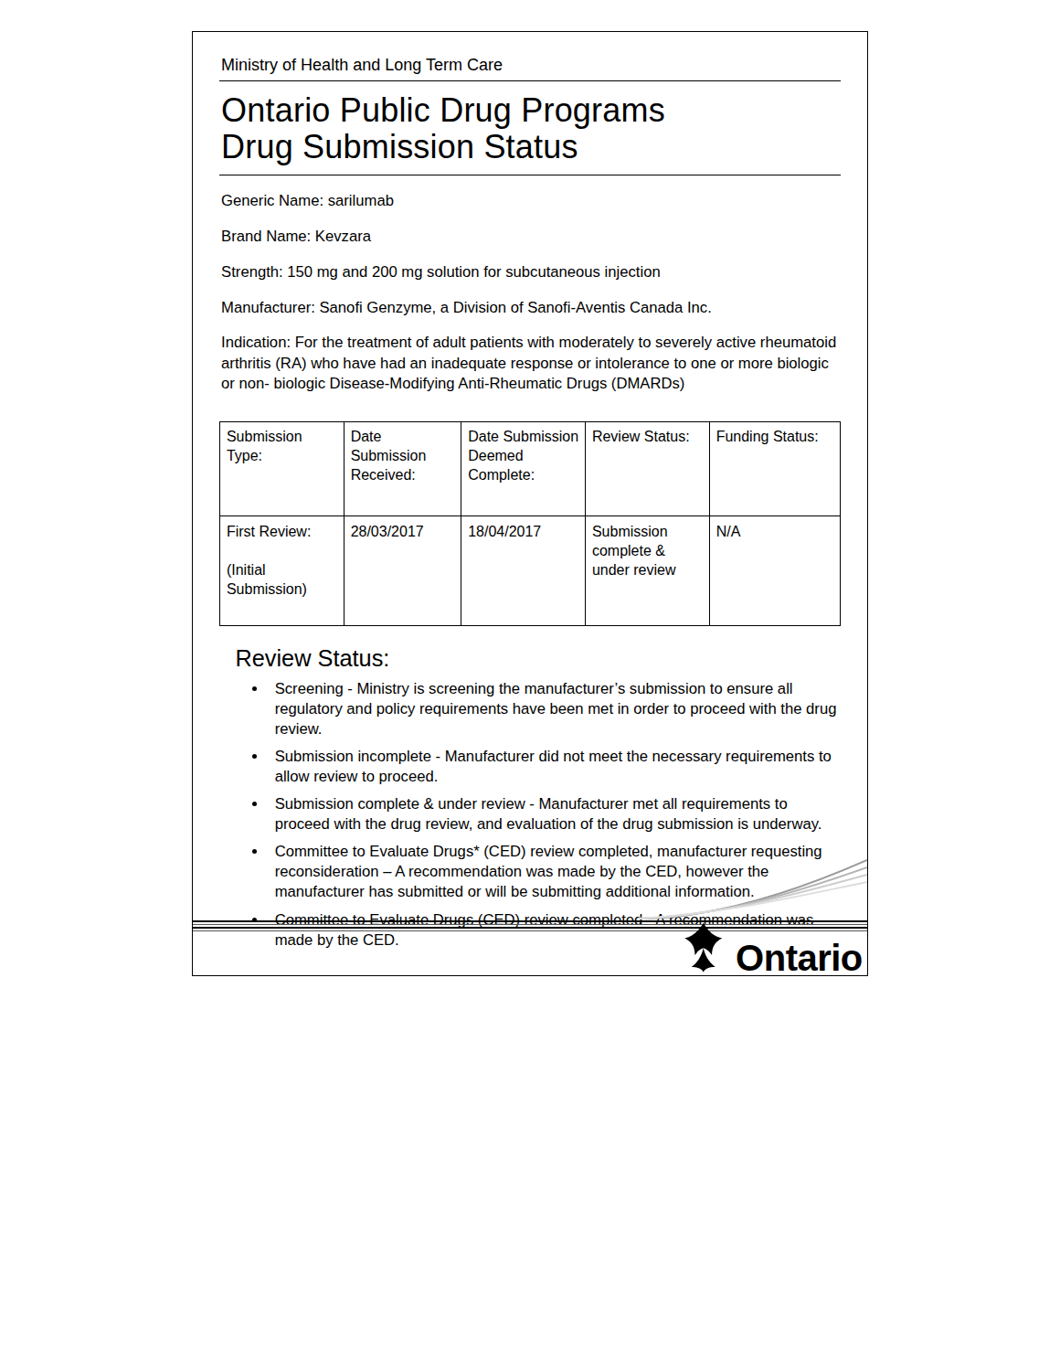Ministry of Health and Long Term Care
Ontario Public Drug Programs
Drug Submission Status
Generic Name: sarilumab
Brand Name: Kevzara
Strength: 150 mg and 200 mg solution for subcutaneous injection
Manufacturer: Sanofi Genzyme, a Division of Sanofi-Aventis Canada Inc.
Indication: For the treatment of adult patients with moderately to severely active rheumatoid arthritis (RA) who have had an inadequate response or intolerance to one or more biologic or non- biologic Disease-Modifying Anti-Rheumatic Drugs (DMARDs)
| Submission Type: | Date Submission Received: | Date Submission Deemed Complete: | Review Status: | Funding Status: |
| --- | --- | --- | --- | --- |
| First Review: (Initial Submission) | 28/03/2017 | 18/04/2017 | Submission complete & under review | N/A |
Review Status:
Screening - Ministry is screening the manufacturer’s submission to ensure all regulatory and policy requirements have been met in order to proceed with the drug review.
Submission incomplete - Manufacturer did not meet the necessary requirements to allow review to proceed.
Submission complete & under review - Manufacturer met all requirements to proceed with the drug review, and evaluation of the drug submission is underway.
Committee to Evaluate Drugs* (CED) review completed, manufacturer requesting reconsideration – A recommendation was made by the CED, however the manufacturer has submitted or will be submitting additional information.
Committee to Evaluate Drugs (CED) review completed - A recommendation was made by the CED.
Ontario